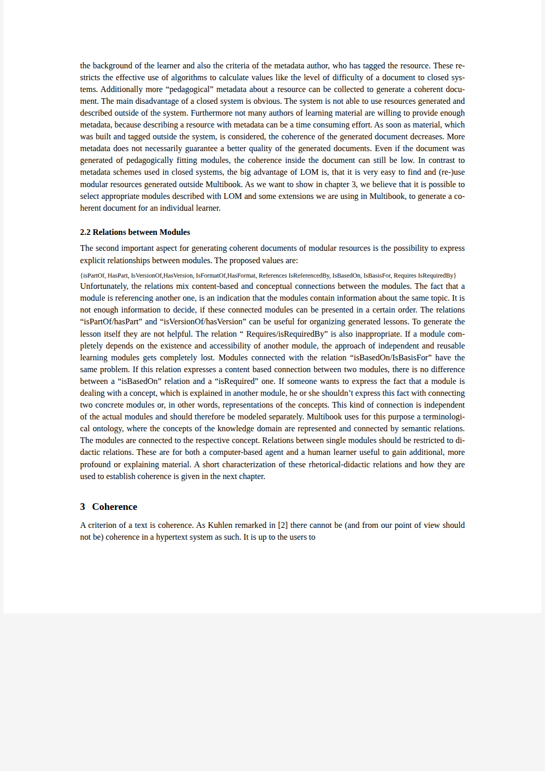the background of the learner and also the criteria of the metadata author, who has tagged the resource. These restricts the effective use of algorithms to calculate values like the level of difficulty of a document to closed systems. Additionally more “pedagogical” metadata about a resource can be collected to generate a coherent document. The main disadvantage of a closed system is obvious. The system is not able to use resources generated and described outside of the system. Furthermore not many authors of learning material are willing to provide enough metadata, because describing a resource with metadata can be a time consuming effort. As soon as material, which was built and tagged outside the system, is considered, the coherence of the generated document decreases. More metadata does not necessarily guarantee a better quality of the generated documents. Even if the document was generated of pedagogically fitting modules, the coherence inside the document can still be low. In contrast to metadata schemes used in closed systems, the big advantage of LOM is, that it is very easy to find and (re-)use modular resources generated outside Multibook. As we want to show in chapter 3, we believe that it is possible to select appropriate modules described with LOM and some extensions we are using in Multibook, to generate a coherent document for an individual learner.
2.2 Relations between Modules
The second important aspect for generating coherent documents of modular resources is the possibility to express explicit relationships between modules. The proposed values are:
{isPartOf, HasPart, IsVersionOf,HasVersion, IsFormatOf,HasFormat, References IsReferencedBy, IsBasedOn, IsBasisFor, Requires IsRequiredBy}
Unfortunately, the relations mix content-based and conceptual connections between the modules. The fact that a module is referencing another one, is an indication that the modules contain information about the same topic. It is not enough information to decide, if these connected modules can be presented in a certain order. The relations “isPartOf/hasPart” and “isVersionOf/hasVersion” can be useful for organizing generated lessons. To generate the lesson itself they are not helpful. The relation “ Requires/isRequiredBy” is also inappropriate. If a module completely depends on the existence and accessibility of another module, the approach of independent and reusable learning modules gets completely lost. Modules connected with the relation “isBasedOn/IsBasisFor” have the same problem. If this relation expresses a content based connection between two modules, there is no difference between a “isBasedOn” relation and a “isRequired” one. If someone wants to express the fact that a module is dealing with a concept, which is explained in another module, he or she shouldn’t express this fact with connecting two concrete modules or, in other words, representations of the concepts. This kind of connection is independent of the actual modules and should therefore be modeled separately. Multibook uses for this purpose a terminological ontology, where the concepts of the knowledge domain are represented and connected by semantic relations. The modules are connected to the respective concept. Relations between single modules should be restricted to didactic relations. These are for both a computer-based agent and a human learner useful to gain additional, more profound or explaining material. A short characterization of these rhetorical-didactic relations and how they are used to establish coherence is given in the next chapter.
3 Coherence
A criterion of a text is coherence. As Kuhlen remarked in [2] there cannot be (and from our point of view should not be) coherence in a hypertext system as such. It is up to the users to